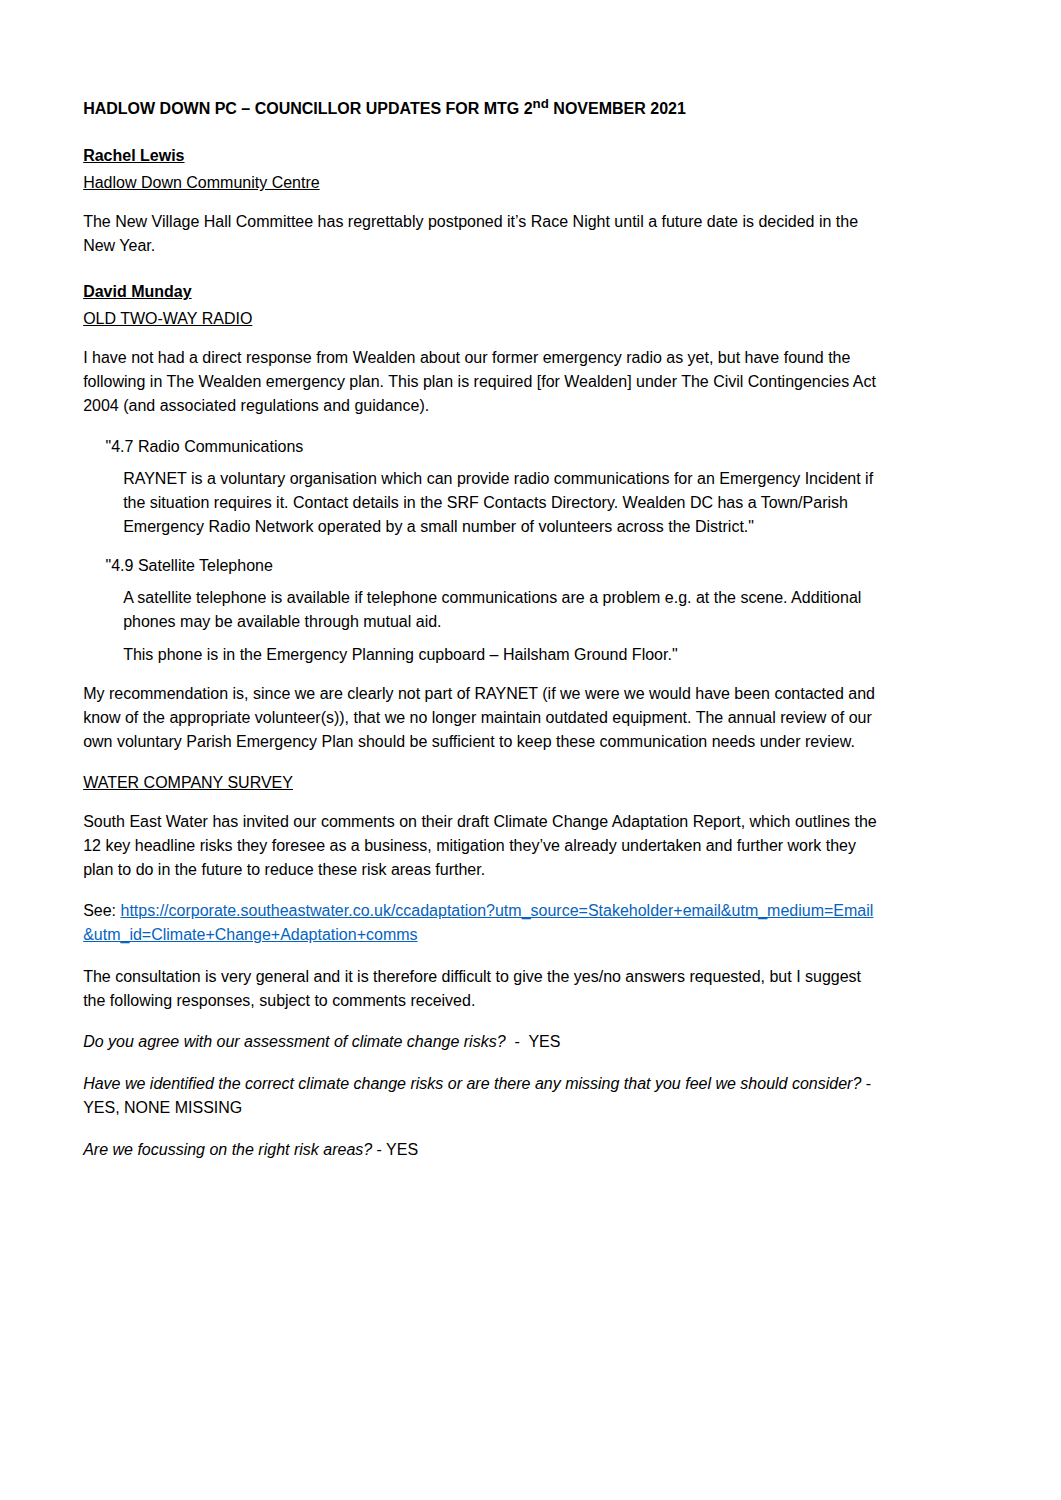HADLOW DOWN PC – COUNCILLOR UPDATES FOR MTG 2nd NOVEMBER 2021
Rachel Lewis
Hadlow Down Community Centre
The New Village Hall Committee has regrettably postponed it’s Race Night until a future date is decided in the New Year.
David Munday
OLD TWO-WAY RADIO
I have not had a direct response from Wealden about our former emergency radio as yet, but have found the following in The Wealden emergency plan. This plan is required [for Wealden] under The Civil Contingencies Act 2004 (and associated regulations and guidance).
"4.7 Radio Communications
RAYNET is a voluntary organisation which can provide radio communications for an Emergency Incident if the situation requires it. Contact details in the SRF Contacts Directory. Wealden DC has a Town/Parish Emergency Radio Network operated by a small number of volunteers across the District."
"4.9 Satellite Telephone
A satellite telephone is available if telephone communications are a problem e.g. at the scene. Additional phones may be available through mutual aid.
This phone is in the Emergency Planning cupboard – Hailsham Ground Floor."
My recommendation is, since we are clearly not part of RAYNET (if we were we would have been contacted and know of the appropriate volunteer(s)), that we no longer maintain outdated equipment. The annual review of our own voluntary Parish Emergency Plan should be sufficient to keep these communication needs under review.
WATER COMPANY SURVEY
South East Water has invited our comments on their draft Climate Change Adaptation Report, which outlines the 12 key headline risks they foresee as a business, mitigation they’ve already undertaken and further work they plan to do in the future to reduce these risk areas further.
See: https://corporate.southeastwater.co.uk/ccadaptation?utm_source=Stakeholder+email&utm_medium=Email&utm_id=Climate+Change+Adaptation+comms
The consultation is very general and it is therefore difficult to give the yes/no answers requested, but I suggest the following responses, subject to comments received.
Do you agree with our assessment of climate change risks? - YES
Have we identified the correct climate change risks or are there any missing that you feel we should consider? - YES, NONE MISSING
Are we focussing on the right risk areas? - YES